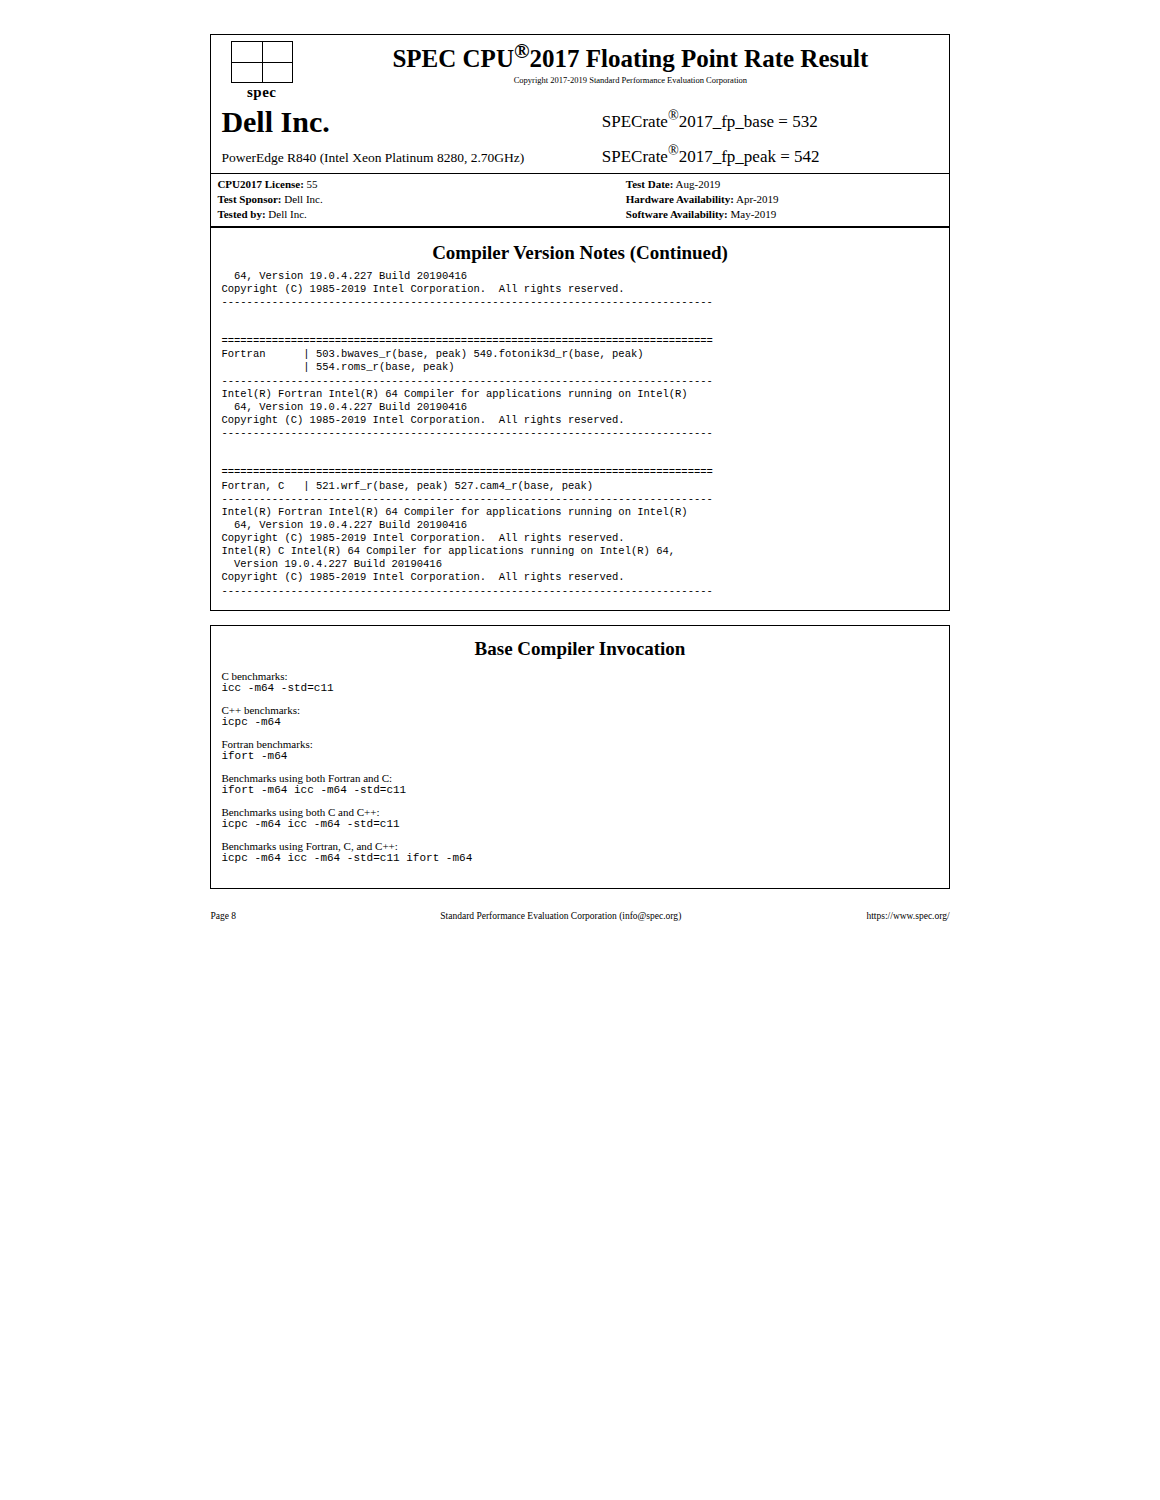spec
SPEC CPU®2017 Floating Point Rate Result
Copyright 2017-2019 Standard Performance Evaluation Corporation
Dell Inc.
SPECrate®2017_fp_base = 532
PowerEdge R840 (Intel Xeon Platinum 8280, 2.70GHz)
SPECrate®2017_fp_peak = 542
CPU2017 License: 55
Test Sponsor: Dell Inc.
Tested by: Dell Inc.
Test Date: Aug-2019
Hardware Availability: Apr-2019
Software Availability: May-2019
Compiler Version Notes (Continued)
  64, Version 19.0.4.227 Build 20190416
Copyright (C) 1985-2019 Intel Corporation.  All rights reserved.
------------------------------------------------------------------------------


==============================================================================
Fortran      | 503.bwaves_r(base, peak) 549.fotonik3d_r(base, peak)
             | 554.roms_r(base, peak)
------------------------------------------------------------------------------
Intel(R) Fortran Intel(R) 64 Compiler for applications running on Intel(R)
  64, Version 19.0.4.227 Build 20190416
Copyright (C) 1985-2019 Intel Corporation.  All rights reserved.
------------------------------------------------------------------------------


==============================================================================
Fortran, C   | 521.wrf_r(base, peak) 527.cam4_r(base, peak)
------------------------------------------------------------------------------
Intel(R) Fortran Intel(R) 64 Compiler for applications running on Intel(R)
  64, Version 19.0.4.227 Build 20190416
Copyright (C) 1985-2019 Intel Corporation.  All rights reserved.
Intel(R) C Intel(R) 64 Compiler for applications running on Intel(R) 64,
  Version 19.0.4.227 Build 20190416
Copyright (C) 1985-2019 Intel Corporation.  All rights reserved.
------------------------------------------------------------------------------
Base Compiler Invocation
C benchmarks:
icc -m64 -std=c11
C++ benchmarks:
icpc -m64
Fortran benchmarks:
ifort -m64
Benchmarks using both Fortran and C:
ifort -m64 icc -m64 -std=c11
Benchmarks using both C and C++:
icpc -m64 icc -m64 -std=c11
Benchmarks using Fortran, C, and C++:
icpc -m64 icc -m64 -std=c11 ifort -m64
Page 8
Standard Performance Evaluation Corporation (info@spec.org)
https://www.spec.org/